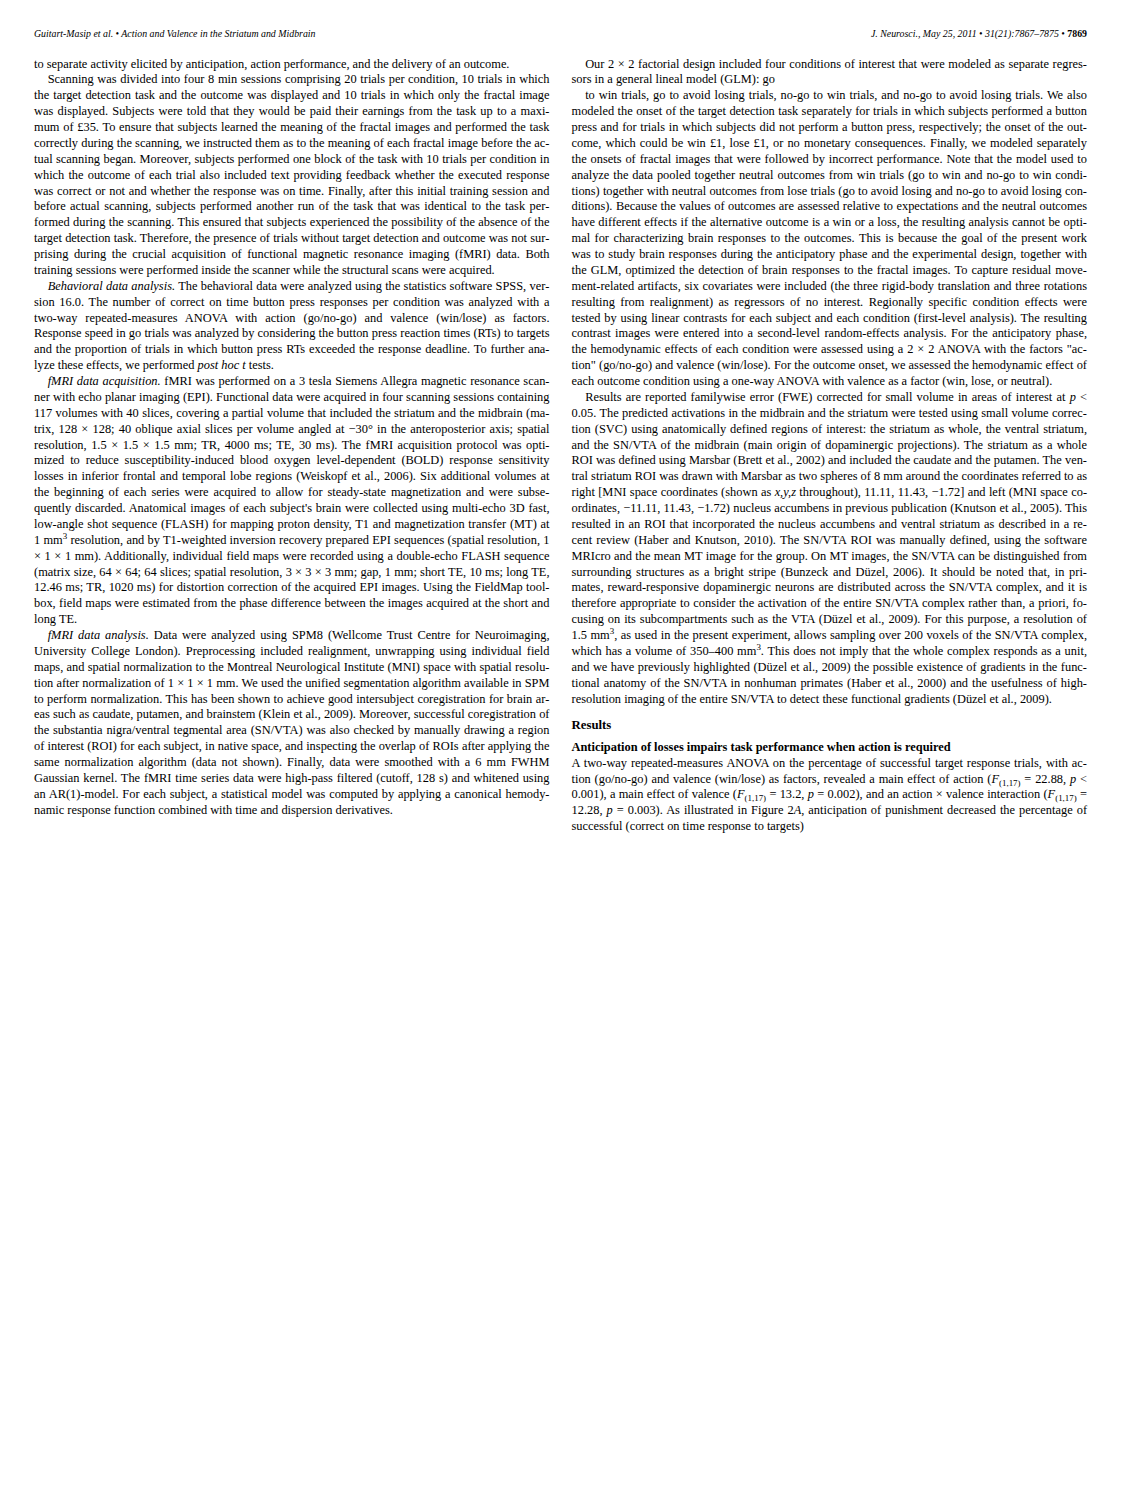Guitart-Masip et al. • Action and Valence in the Striatum and Midbrain
J. Neurosci., May 25, 2011 • 31(21):7867–7875 • 7869
to separate activity elicited by anticipation, action performance, and the delivery of an outcome.
Scanning was divided into four 8 min sessions comprising 20 trials per condition, 10 trials in which the target detection task and the outcome was displayed and 10 trials in which only the fractal image was displayed. Subjects were told that they would be paid their earnings from the task up to a maximum of £35. To ensure that subjects learned the meaning of the fractal images and performed the task correctly during the scanning, we instructed them as to the meaning of each fractal image before the actual scanning began. Moreover, subjects performed one block of the task with 10 trials per condition in which the outcome of each trial also included text providing feedback whether the executed response was correct or not and whether the response was on time. Finally, after this initial training session and before actual scanning, subjects performed another run of the task that was identical to the task performed during the scanning. This ensured that subjects experienced the possibility of the absence of the target detection task. Therefore, the presence of trials without target detection and outcome was not surprising during the crucial acquisition of functional magnetic resonance imaging (fMRI) data. Both training sessions were performed inside the scanner while the structural scans were acquired.
Behavioral data analysis. The behavioral data were analyzed using the statistics software SPSS, version 16.0. The number of correct on time button press responses per condition was analyzed with a two-way repeated-measures ANOVA with action (go/no-go) and valence (win/lose) as factors. Response speed in go trials was analyzed by considering the button press reaction times (RTs) to targets and the proportion of trials in which button press RTs exceeded the response deadline. To further analyze these effects, we performed post hoc t tests.
fMRI data acquisition. fMRI was performed on a 3 tesla Siemens Allegra magnetic resonance scanner with echo planar imaging (EPI). Functional data were acquired in four scanning sessions containing 117 volumes with 40 slices, covering a partial volume that included the striatum and the midbrain (matrix, 128 × 128; 40 oblique axial slices per volume angled at −30° in the anteroposterior axis; spatial resolution, 1.5 × 1.5 × 1.5 mm; TR, 4000 ms; TE, 30 ms). The fMRI acquisition protocol was optimized to reduce susceptibility-induced blood oxygen level-dependent (BOLD) response sensitivity losses in inferior frontal and temporal lobe regions (Weiskopf et al., 2006). Six additional volumes at the beginning of each series were acquired to allow for steady-state magnetization and were subsequently discarded. Anatomical images of each subject's brain were collected using multi-echo 3D fast, low-angle shot sequence (FLASH) for mapping proton density, T1 and magnetization transfer (MT) at 1 mm3 resolution, and by T1-weighted inversion recovery prepared EPI sequences (spatial resolution, 1 × 1 × 1 mm). Additionally, individual field maps were recorded using a double-echo FLASH sequence (matrix size, 64 × 64; 64 slices; spatial resolution, 3 × 3 × 3 mm; gap, 1 mm; short TE, 10 ms; long TE, 12.46 ms; TR, 1020 ms) for distortion correction of the acquired EPI images. Using the FieldMap toolbox, field maps were estimated from the phase difference between the images acquired at the short and long TE.
fMRI data analysis. Data were analyzed using SPM8 (Wellcome Trust Centre for Neuroimaging, University College London). Preprocessing included realignment, unwrapping using individual field maps, and spatial normalization to the Montreal Neurological Institute (MNI) space with spatial resolution after normalization of 1 × 1 × 1 mm. We used the unified segmentation algorithm available in SPM to perform normalization. This has been shown to achieve good intersubject coregistration for brain areas such as caudate, putamen, and brainstem (Klein et al., 2009). Moreover, successful coregistration of the substantia nigra/ventral tegmental area (SN/VTA) was also checked by manually drawing a region of interest (ROI) for each subject, in native space, and inspecting the overlap of ROIs after applying the same normalization algorithm (data not shown). Finally, data were smoothed with a 6 mm FWHM Gaussian kernel. The fMRI time series data were high-pass filtered (cutoff, 128 s) and whitened using an AR(1)-model. For each subject, a statistical model was computed by applying a canonical hemodynamic response function combined with time and dispersion derivatives.
Our 2 × 2 factorial design included four conditions of interest that were modeled as separate regressors in a general lineal model (GLM): go
to win trials, go to avoid losing trials, no-go to win trials, and no-go to avoid losing trials. We also modeled the onset of the target detection task separately for trials in which subjects performed a button press and for trials in which subjects did not perform a button press, respectively; the onset of the outcome, which could be win £1, lose £1, or no monetary consequences. Finally, we modeled separately the onsets of fractal images that were followed by incorrect performance. Note that the model used to analyze the data pooled together neutral outcomes from win trials (go to win and no-go to win conditions) together with neutral outcomes from lose trials (go to avoid losing and no-go to avoid losing conditions). Because the values of outcomes are assessed relative to expectations and the neutral outcomes have different effects if the alternative outcome is a win or a loss, the resulting analysis cannot be optimal for characterizing brain responses to the outcomes. This is because the goal of the present work was to study brain responses during the anticipatory phase and the experimental design, together with the GLM, optimized the detection of brain responses to the fractal images. To capture residual movement-related artifacts, six covariates were included (the three rigid-body translation and three rotations resulting from realignment) as regressors of no interest. Regionally specific condition effects were tested by using linear contrasts for each subject and each condition (first-level analysis). The resulting contrast images were entered into a second-level random-effects analysis. For the anticipatory phase, the hemodynamic effects of each condition were assessed using a 2 × 2 ANOVA with the factors "action" (go/no-go) and valence (win/lose). For the outcome onset, we assessed the hemodynamic effect of each outcome condition using a one-way ANOVA with valence as a factor (win, lose, or neutral).
Results are reported familywise error (FWE) corrected for small volume in areas of interest at p < 0.05. The predicted activations in the midbrain and the striatum were tested using small volume correction (SVC) using anatomically defined regions of interest: the striatum as whole, the ventral striatum, and the SN/VTA of the midbrain (main origin of dopaminergic projections). The striatum as a whole ROI was defined using Marsbar (Brett et al., 2002) and included the caudate and the putamen. The ventral striatum ROI was drawn with Marsbar as two spheres of 8 mm around the coordinates referred to as right [MNI space coordinates (shown as x,y,z throughout), 11.11, 11.43, −1.72] and left (MNI space coordinates, −11.11, 11.43, −1.72) nucleus accumbens in previous publication (Knutson et al., 2005). This resulted in an ROI that incorporated the nucleus accumbens and ventral striatum as described in a recent review (Haber and Knutson, 2010). The SN/VTA ROI was manually defined, using the software MRIcro and the mean MT image for the group. On MT images, the SN/VTA can be distinguished from surrounding structures as a bright stripe (Bunzeck and Düzel, 2006). It should be noted that, in primates, reward-responsive dopaminergic neurons are distributed across the SN/VTA complex, and it is therefore appropriate to consider the activation of the entire SN/VTA complex rather than, a priori, focusing on its subcompartments such as the VTA (Düzel et al., 2009). For this purpose, a resolution of 1.5 mm3, as used in the present experiment, allows sampling over 200 voxels of the SN/VTA complex, which has a volume of 350–400 mm3. This does not imply that the whole complex responds as a unit, and we have previously highlighted (Düzel et al., 2009) the possible existence of gradients in the functional anatomy of the SN/VTA in nonhuman primates (Haber et al., 2000) and the usefulness of high-resolution imaging of the entire SN/VTA to detect these functional gradients (Düzel et al., 2009).
Results
Anticipation of losses impairs task performance when action is required
A two-way repeated-measures ANOVA on the percentage of successful target response trials, with action (go/no-go) and valence (win/lose) as factors, revealed a main effect of action (F(1,17) = 22.88, p < 0.001), a main effect of valence (F(1,17) = 13.2, p = 0.002), and an action × valence interaction (F(1,17) = 12.28, p = 0.003). As illustrated in Figure 2A, anticipation of punishment decreased the percentage of successful (correct on time response to targets)